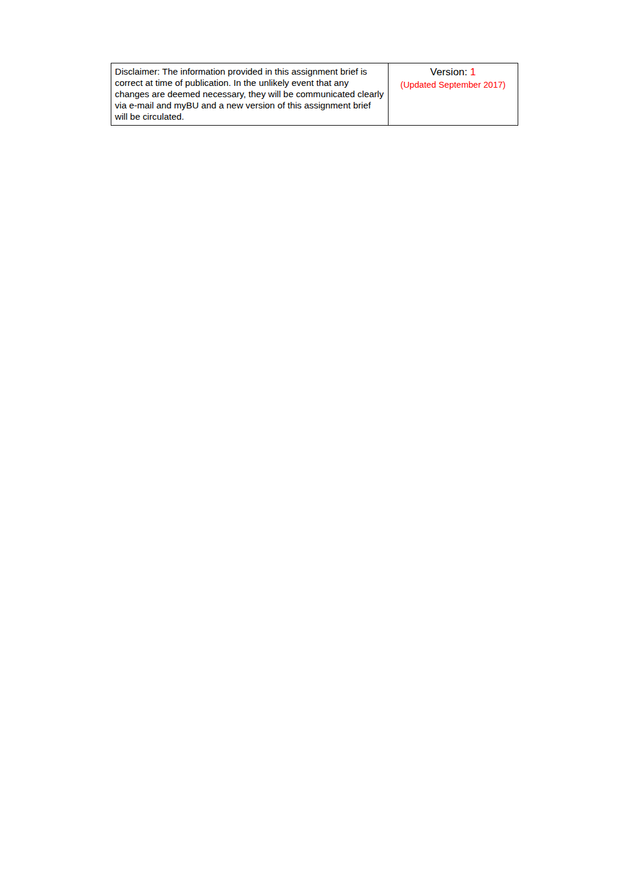| Disclaimer: The information provided in this assignment brief is correct at time of publication. In the unlikely event that any changes are deemed necessary, they will be communicated clearly via e-mail and myBU and a new version of this assignment brief will be circulated. | Version: 1 (Updated September 2017) |